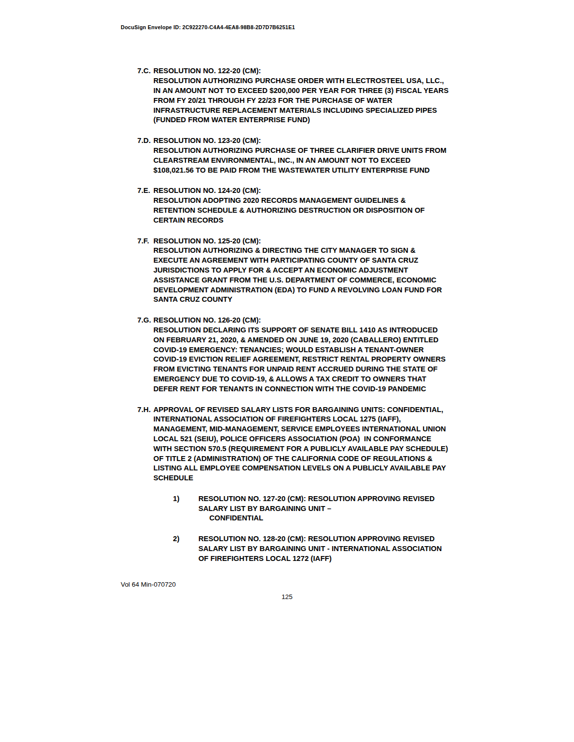DocuSign Envelope ID: 2C922270-C4A4-4EA8-98B8-2D7D7B6251E1
7.C.
RESOLUTION NO. 122-20 (CM): RESOLUTION AUTHORIZING PURCHASE ORDER WITH ELECTROSTEEL USA, LLC., IN AN AMOUNT NOT TO EXCEED $200,000 PER YEAR FOR THREE (3) FISCAL YEARS FROM FY 20/21 THROUGH FY 22/23 FOR THE PURCHASE OF WATER INFRASTRUCTURE REPLACEMENT MATERIALS INCLUDING SPECIALIZED PIPES (FUNDED FROM WATER ENTERPRISE FUND)
7.D.
RESOLUTION NO. 123-20 (CM): RESOLUTION AUTHORIZING PURCHASE OF THREE CLARIFIER DRIVE UNITS FROM CLEARSTREAM ENVIRONMENTAL, INC., IN AN AMOUNT NOT TO EXCEED $108,021.56 TO BE PAID FROM THE WASTEWATER UTILITY ENTERPRISE FUND
7.E.
RESOLUTION NO. 124-20 (CM): RESOLUTION ADOPTING 2020 RECORDS MANAGEMENT GUIDELINES & RETENTION SCHEDULE & AUTHORIZING DESTRUCTION OR DISPOSITION OF CERTAIN RECORDS
7.F.
RESOLUTION NO. 125-20 (CM): RESOLUTION AUTHORIZING & DIRECTING THE CITY MANAGER TO SIGN & EXECUTE AN AGREEMENT WITH PARTICIPATING COUNTY OF SANTA CRUZ JURISDICTIONS TO APPLY FOR & ACCEPT AN ECONOMIC ADJUSTMENT ASSISTANCE GRANT FROM THE U.S. DEPARTMENT OF COMMERCE, ECONOMIC DEVELOPMENT ADMINISTRATION (EDA) TO FUND A REVOLVING LOAN FUND FOR SANTA CRUZ COUNTY
7.G.
RESOLUTION NO. 126-20 (CM): RESOLUTION DECLARING ITS SUPPORT OF SENATE BILL 1410 AS INTRODUCED ON FEBRUARY 21, 2020, & AMENDED ON JUNE 19, 2020 (CABALLERO) ENTITLED COVID-19 EMERGENCY: TENANCIES; WOULD ESTABLISH A TENANT-OWNER COVID-19 EVICTION RELIEF AGREEMENT, RESTRICT RENTAL PROPERTY OWNERS FROM EVICTING TENANTS FOR UNPAID RENT ACCRUED DURING THE STATE OF EMERGENCY DUE TO COVID-19, & ALLOWS A TAX CREDIT TO OWNERS THAT DEFER RENT FOR TENANTS IN CONNECTION WITH THE COVID-19 PANDEMIC
7.H.
APPROVAL OF REVISED SALARY LISTS FOR BARGAINING UNITS: CONFIDENTIAL, INTERNATIONAL ASSOCIATION OF FIREFIGHTERS LOCAL 1275 (IAFF), MANAGEMENT, MID-MANAGEMENT, SERVICE EMPLOYEES INTERNATIONAL UNION LOCAL 521 (SEIU), POLICE OFFICERS ASSOCIATION (POA) IN CONFORMANCE WITH SECTION 570.5 (REQUIREMENT FOR A PUBLICLY AVAILABLE PAY SCHEDULE) OF TITLE 2 (ADMINISTRATION) OF THE CALIFORNIA CODE OF REGULATIONS & LISTING ALL EMPLOYEE COMPENSATION LEVELS ON A PUBLICLY AVAILABLE PAY SCHEDULE
1)
RESOLUTION NO. 127-20 (CM): RESOLUTION APPROVING REVISED SALARY LIST BY BARGAINING UNIT –
CONFIDENTIAL
2)
RESOLUTION NO. 128-20 (CM): RESOLUTION APPROVING REVISED SALARY LIST BY BARGAINING UNIT - INTERNATIONAL ASSOCIATION OF FIREFIGHTERS LOCAL 1272 (IAFF)
Vol 64 Min-070720
125